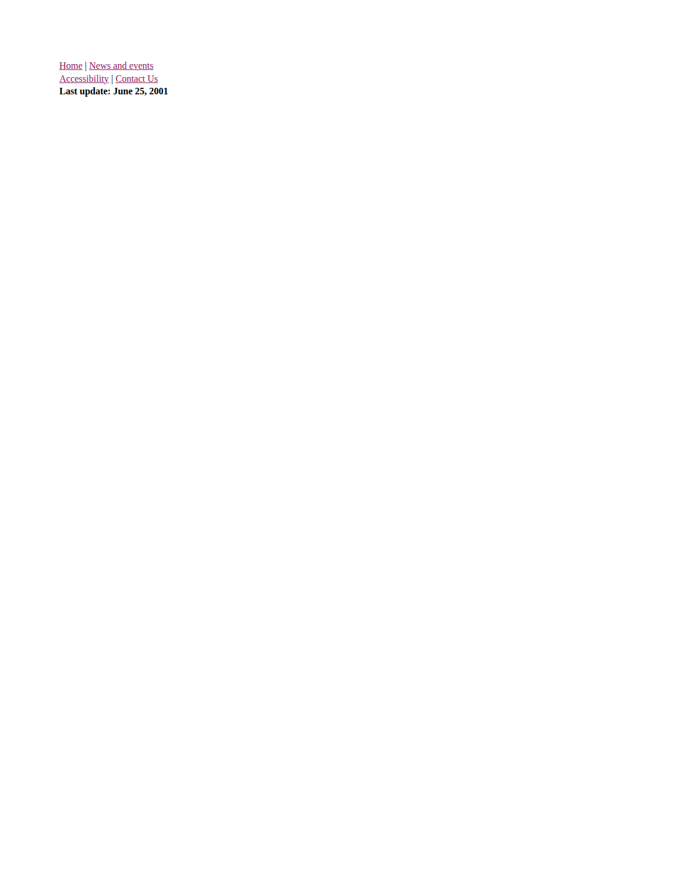Home | News and events
Accessibility | Contact Us
Last update: June 25, 2001